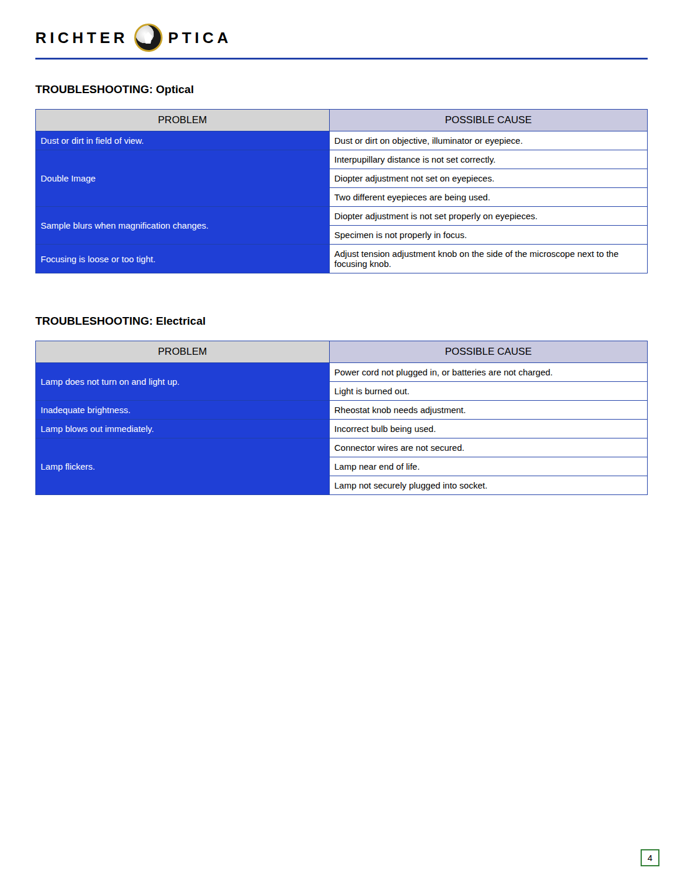RICHTER PTICA
TROUBLESHOOTING: Optical
| PROBLEM | POSSIBLE CAUSE |
| --- | --- |
| Dust or dirt in field of view. | Dust or dirt on objective, illuminator or eyepiece. |
| Double Image | Interpupillary distance is not set correctly. |
| Diopter adjustment not set on eyepieces. |
| Two different eyepieces are being used. |
| Sample blurs when magnification changes. | Diopter adjustment is not set properly on eyepieces. |
| Specimen is not properly in focus. |
| Focusing is loose or too tight. | Adjust tension adjustment knob on the side of the microscope next to the focusing knob. |
TROUBLESHOOTING: Electrical
| PROBLEM | POSSIBLE CAUSE |
| --- | --- |
| Lamp does not turn on and light up. | Power cord not plugged in, or batteries are not charged. |
| Light is burned out. |
| Inadequate brightness. | Rheostat knob needs adjustment. |
| Lamp blows out immediately. | Incorrect bulb being used. |
| Lamp flickers. | Connector wires are not secured. |
| Lamp near end of life. |
| Lamp not securely plugged into socket. |
4